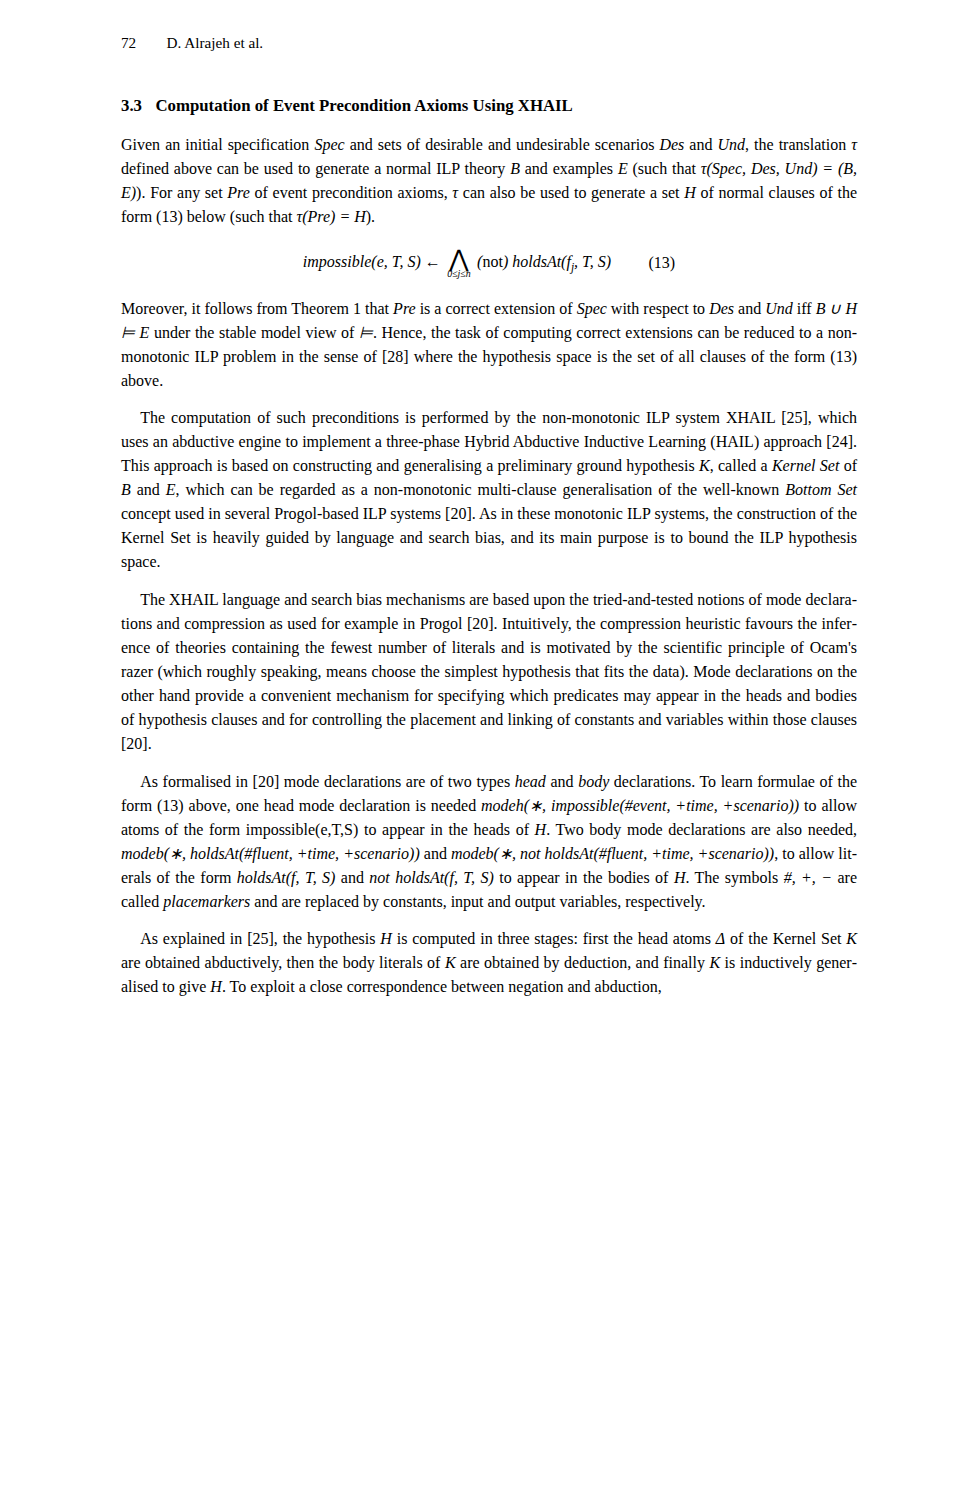72 D. Alrajeh et al.
3.3 Computation of Event Precondition Axioms Using XHAIL
Given an initial specification Spec and sets of desirable and undesirable scenarios Des and Und, the translation τ defined above can be used to generate a normal ILP theory B and examples E (such that τ(Spec, Des, Und) = (B, E)). For any set Pre of event precondition axioms, τ can also be used to generate a set H of normal clauses of the form (13) below (such that τ(Pre) = H).
impossible(e, T, S) ← ⋀0≤j≤n (not) holdsAt(fj, T, S) (13)
Moreover, it follows from Theorem 1 that Pre is a correct extension of Spec with respect to Des and Und iff B ∪ H ⊨ E under the stable model view of ⊨. Hence, the task of computing correct extensions can be reduced to a non-monotonic ILP problem in the sense of [28] where the hypothesis space is the set of all clauses of the form (13) above.
The computation of such preconditions is performed by the non-monotonic ILP system XHAIL [25], which uses an abductive engine to implement a three-phase Hybrid Abductive Inductive Learning (HAIL) approach [24]. This approach is based on constructing and generalising a preliminary ground hypothesis K, called a Kernel Set of B and E, which can be regarded as a non-monotonic multi-clause generalisation of the well-known Bottom Set concept used in several Progol-based ILP systems [20]. As in these monotonic ILP systems, the construction of the Kernel Set is heavily guided by language and search bias, and its main purpose is to bound the ILP hypothesis space.
The XHAIL language and search bias mechanisms are based upon the tried-and-tested notions of mode declarations and compression as used for example in Progol [20]. Intuitively, the compression heuristic favours the inference of theories containing the fewest number of literals and is motivated by the scientific principle of Ocam's razer (which roughly speaking, means choose the simplest hypothesis that fits the data). Mode declarations on the other hand provide a convenient mechanism for specifying which predicates may appear in the heads and bodies of hypothesis clauses and for controlling the placement and linking of constants and variables within those clauses [20].
As formalised in [20] mode declarations are of two types head and body declarations. To learn formulae of the form (13) above, one head mode declaration is needed modeh(∗, impossible(#event, +time, +scenario)) to allow atoms of the form impossible(e,T,S) to appear in the heads of H. Two body mode declarations are also needed, modeb(∗, holdsAt(#fluent, +time, +scenario)) and modeb(∗, not holdsAt(#fluent, +time, +scenario)), to allow literals of the form holdsAt(f, T, S) and not holdsAt(f, T, S) to appear in the bodies of H. The symbols #, +, − are called placemarkers and are replaced by constants, input and output variables, respectively.
As explained in [25], the hypothesis H is computed in three stages: first the head atoms Δ of the Kernel Set K are obtained abductively, then the body literals of K are obtained by deduction, and finally K is inductively generalised to give H. To exploit a close correspondence between negation and abduction,